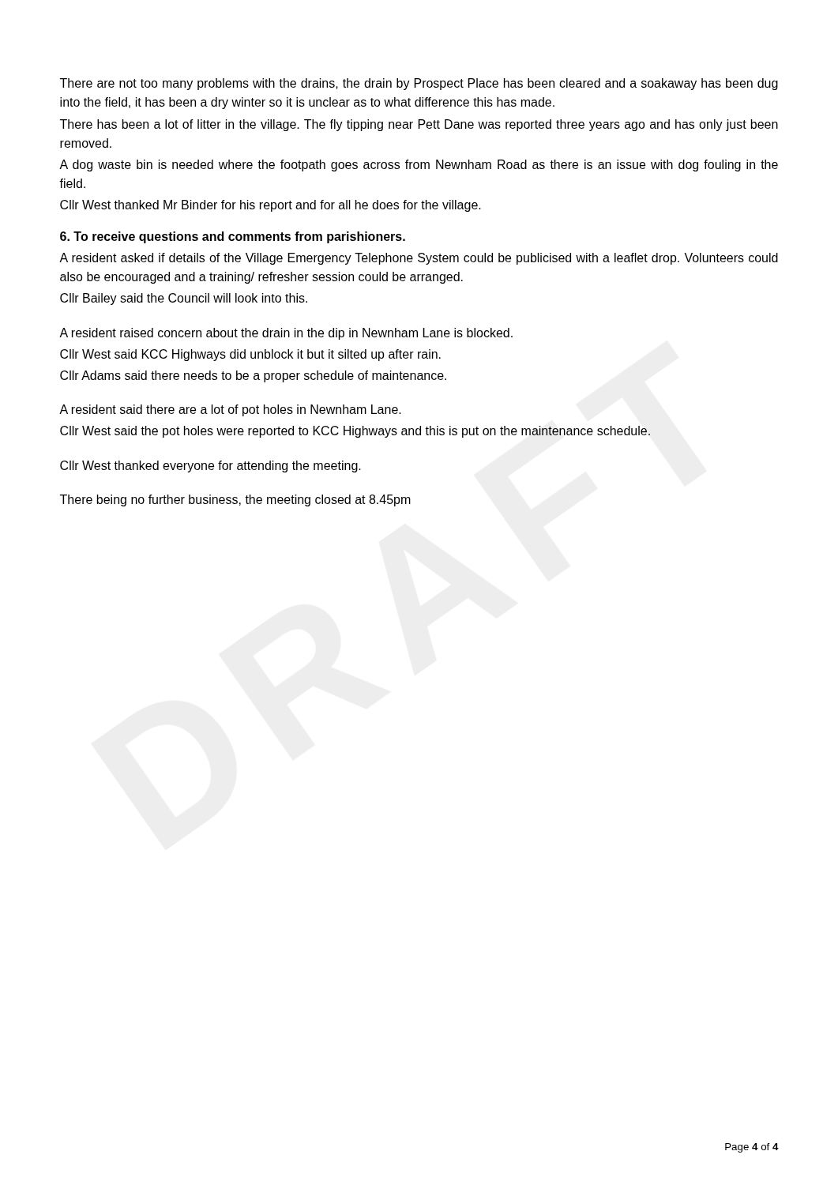DRAFT
There are not too many problems with the drains, the drain by Prospect Place has been cleared and a soakaway has been dug into the field, it has been a dry winter so it is unclear as to what difference this has made.
There has been a lot of litter in the village. The fly tipping near Pett Dane was reported three years ago and has only just been removed.
A dog waste bin is needed where the footpath goes across from Newnham Road as there is an issue with dog fouling in the field.
Cllr West thanked Mr Binder for his report and for all he does for the village.
6. To receive questions and comments from parishioners.
A resident asked if details of the Village Emergency Telephone System could be publicised with a leaflet drop. Volunteers could also be encouraged and a training/ refresher session could be arranged.
Cllr Bailey said the Council will look into this.
A resident raised concern about the drain in the dip in Newnham Lane is blocked.
Cllr West said KCC Highways did unblock it but it silted up after rain.
Cllr Adams said there needs to be a proper schedule of maintenance.
A resident said there are a lot of pot holes in Newnham Lane.
Cllr West said the pot holes were reported to KCC Highways and this is put on the maintenance schedule.
Cllr West thanked everyone for attending the meeting.
There being no further business, the meeting closed at 8.45pm
Page 4 of 4